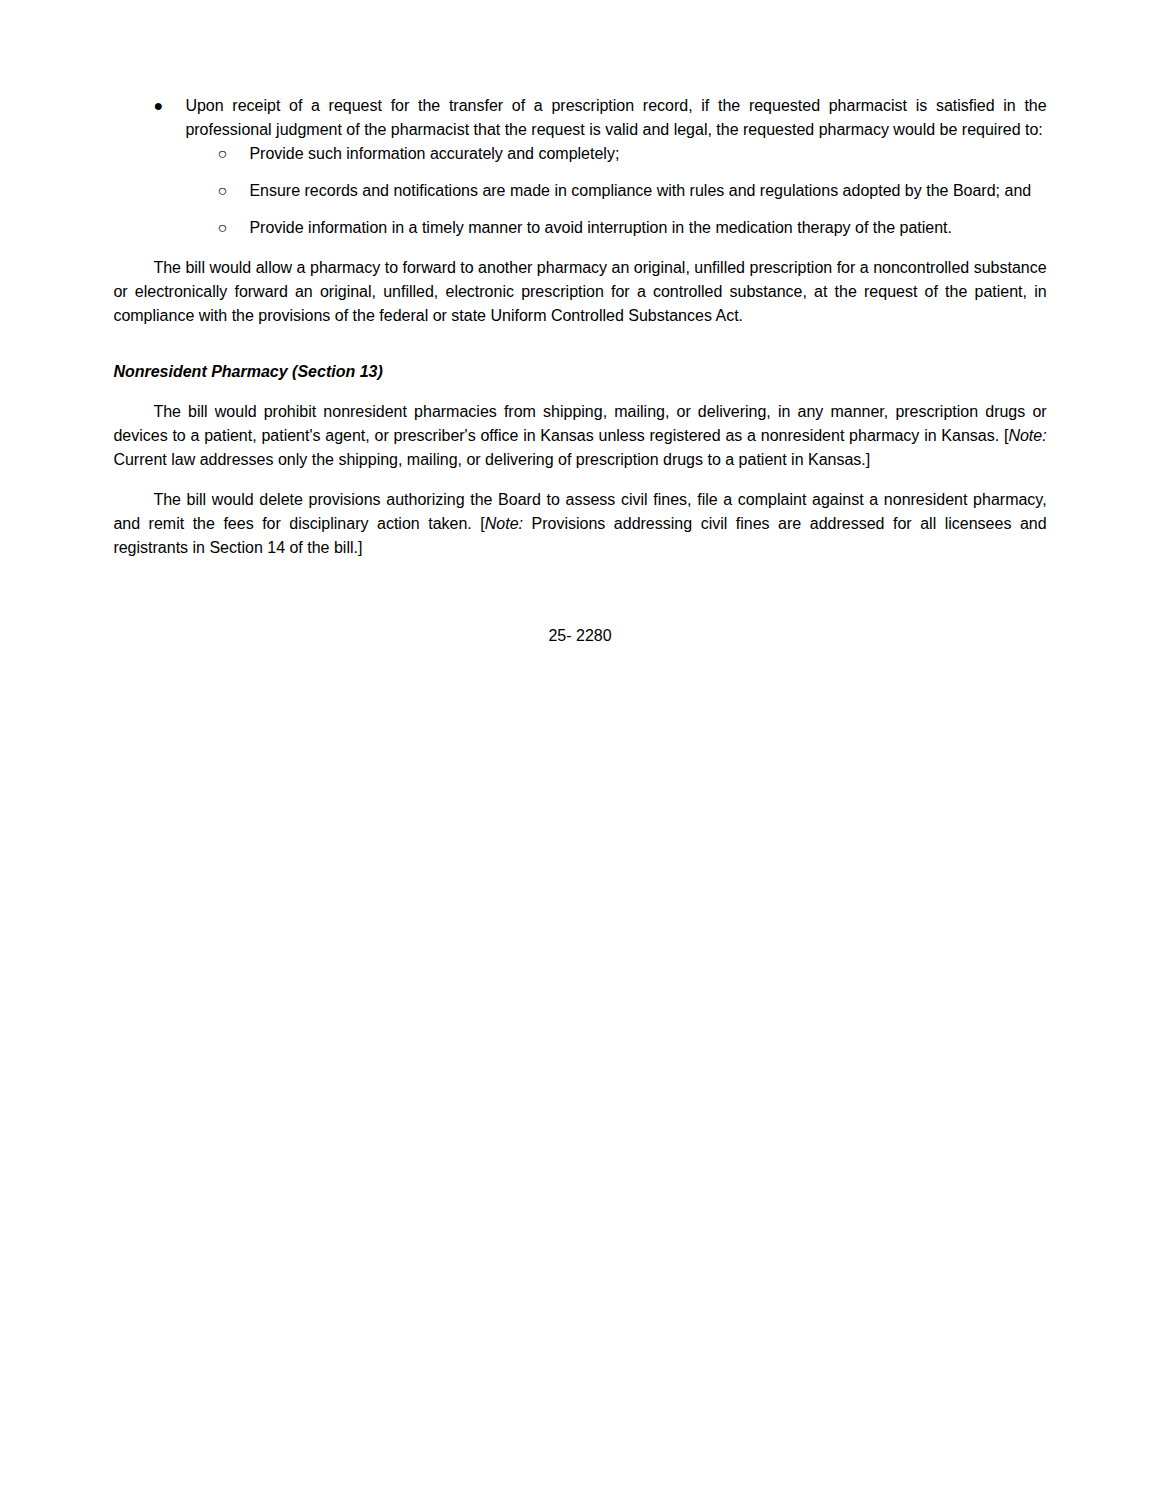Upon receipt of a request for the transfer of a prescription record, if the requested pharmacist is satisfied in the professional judgment of the pharmacist that the request is valid and legal, the requested pharmacy would be required to:
Provide such information accurately and completely;
Ensure records and notifications are made in compliance with rules and regulations adopted by the Board; and
Provide information in a timely manner to avoid interruption in the medication therapy of the patient.
The bill would allow a pharmacy to forward to another pharmacy an original, unfilled prescription for a noncontrolled substance or electronically forward an original, unfilled, electronic prescription for a controlled substance, at the request of the patient, in compliance with the provisions of the federal or state Uniform Controlled Substances Act.
Nonresident Pharmacy (Section 13)
The bill would prohibit nonresident pharmacies from shipping, mailing, or delivering, in any manner, prescription drugs or devices to a patient, patient's agent, or prescriber's office in Kansas unless registered as a nonresident pharmacy in Kansas. [Note: Current law addresses only the shipping, mailing, or delivering of prescription drugs to a patient in Kansas.]
The bill would delete provisions authorizing the Board to assess civil fines, file a complaint against a nonresident pharmacy, and remit the fees for disciplinary action taken. [Note: Provisions addressing civil fines are addressed for all licensees and registrants in Section 14 of the bill.]
25- 2280